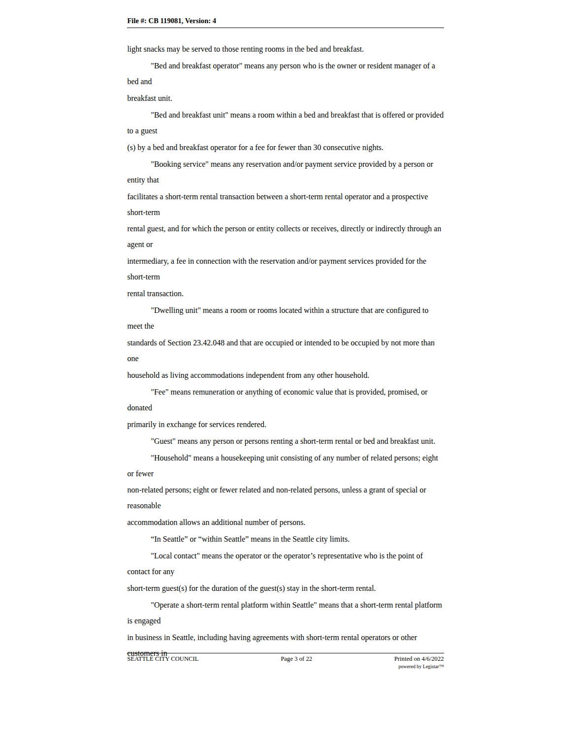File #: CB 119081, Version: 4
light snacks may be served to those renting rooms in the bed and breakfast.
"Bed and breakfast operator" means any person who is the owner or resident manager of a bed and
breakfast unit.
"Bed and breakfast unit" means a room within a bed and breakfast that is offered or provided to a guest
(s) by a bed and breakfast operator for a fee for fewer than 30 consecutive nights.
"Booking service" means any reservation and/or payment service provided by a person or entity that
facilitates a short-term rental transaction between a short-term rental operator and a prospective short-term
rental guest, and for which the person or entity collects or receives, directly or indirectly through an agent or
intermediary, a fee in connection with the reservation and/or payment services provided for the short-term
rental transaction.
"Dwelling unit" means a room or rooms located within a structure that are configured to meet the
standards of Section 23.42.048 and that are occupied or intended to be occupied by not more than one
household as living accommodations independent from any other household.
"Fee" means remuneration or anything of economic value that is provided, promised, or donated
primarily in exchange for services rendered.
"Guest" means any person or persons renting a short-term rental or bed and breakfast unit.
"Household" means a housekeeping unit consisting of any number of related persons; eight or fewer
non-related persons; eight or fewer related and non-related persons, unless a grant of special or reasonable
accommodation allows an additional number of persons.
“In Seattle” or “within Seattle” means in the Seattle city limits.
"Local contact" means the operator or the operator’s representative who is the point of contact for any
short-term guest(s) for the duration of the guest(s) stay in the short-term rental.
"Operate a short-term rental platform within Seattle" means that a short-term rental platform is engaged
in business in Seattle, including having agreements with short-term rental operators or other customers in
SEATTLE CITY COUNCIL
Page 3 of 22
Printed on 4/6/2022
powered by Legistar™